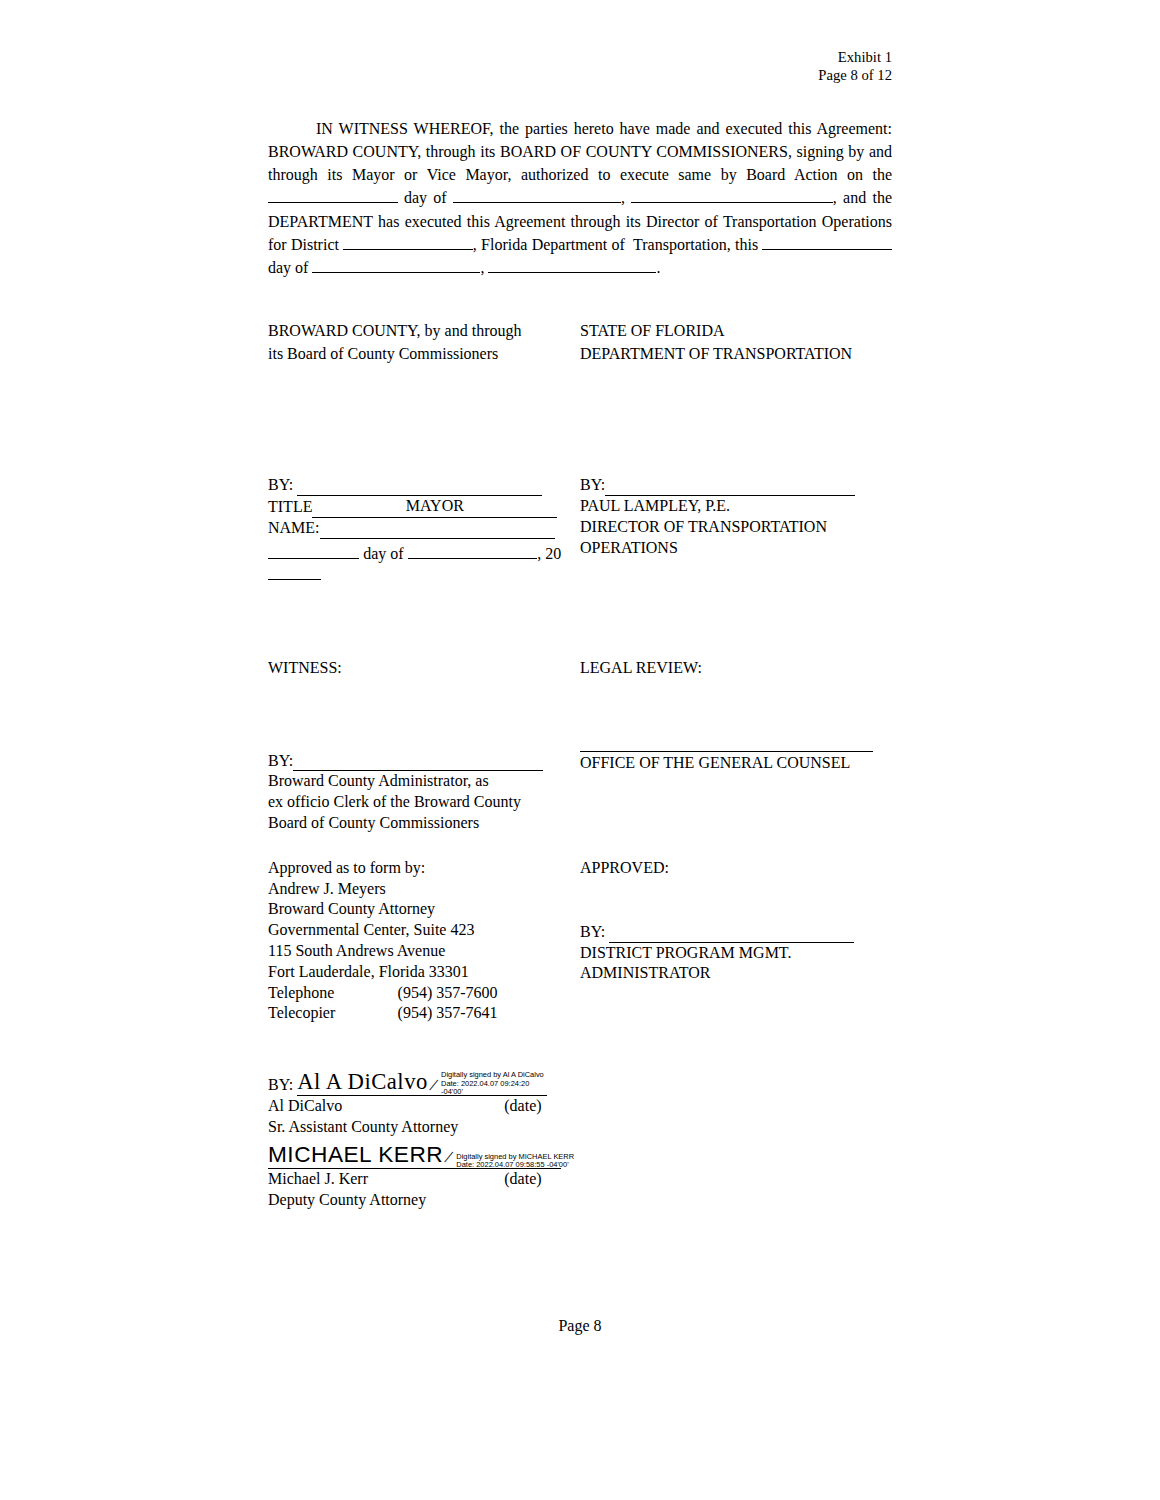Exhibit 1
Page 8 of 12
IN WITNESS WHEREOF, the parties hereto have made and executed this Agreement: BROWARD COUNTY, through its BOARD OF COUNTY COMMISSIONERS, signing by and through its Mayor or Vice Mayor, authorized to execute same by Board Action on the day of , , and the DEPARTMENT has executed this Agreement through its Director of Transportation Operations for District , Florida Department of Transportation, this day of , .
| BROWARD COUNTY, by and through its Board of County Commissioners | STATE OF FLORIDA DEPARTMENT OF TRANSPORTATION |
| BY: TITLE MAYOR NAME: day of , 20 | BY: PAUL LAMPLEY, P.E. DIRECTOR OF TRANSPORTATION OPERATIONS |
| WITNESS: | LEGAL REVIEW: |
| BY: Broward County Administrator, as ex officio Clerk of the Broward County Board of County Commissioners | OFFICE OF THE GENERAL COUNSEL |
| Approved as to form by: Andrew J. Meyers Broward County Attorney Governmental Center, Suite 423 115 South Andrews Avenue Fort Lauderdale, Florida 33301 Telephone (954) 357-7600 Telecopier (954) 357-7641 | APPROVED: BY: DISTRICT PROGRAM MGMT. ADMINISTRATOR |
| BY: Al A DiCalvo / Digitally signed by Al A DiCalvo Date: 2022.04.07 09:24:20 -04'00' Al DiCalvo (date) Sr. Assistant County Attorney MICHAEL KERR / Digitally signed by MICHAEL KERR Date: 2022.04.07 09:58:55 -04'00' Michael J. Kerr (date) Deputy County Attorney | |
Page 8